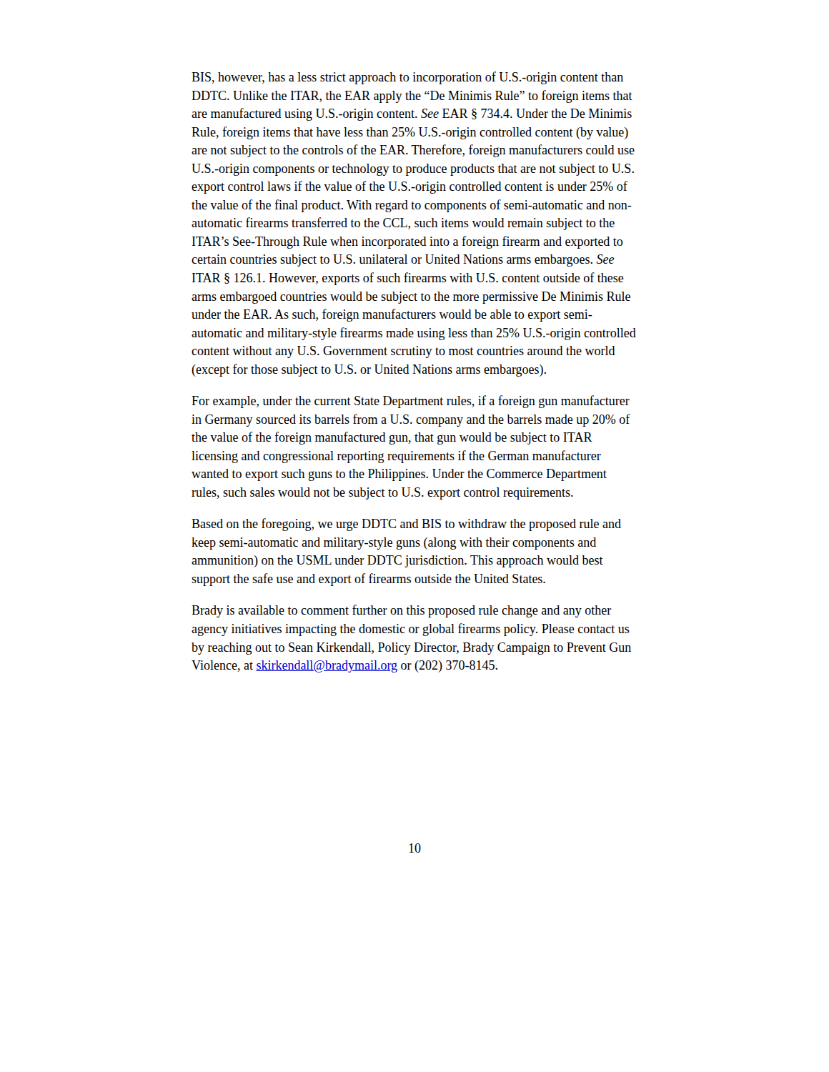BIS, however, has a less strict approach to incorporation of U.S.-origin content than DDTC. Unlike the ITAR, the EAR apply the “De Minimis Rule” to foreign items that are manufactured using U.S.-origin content. See EAR § 734.4. Under the De Minimis Rule, foreign items that have less than 25% U.S.-origin controlled content (by value) are not subject to the controls of the EAR. Therefore, foreign manufacturers could use U.S.-origin components or technology to produce products that are not subject to U.S. export control laws if the value of the U.S.-origin controlled content is under 25% of the value of the final product. With regard to components of semi-automatic and non-automatic firearms transferred to the CCL, such items would remain subject to the ITAR’s See-Through Rule when incorporated into a foreign firearm and exported to certain countries subject to U.S. unilateral or United Nations arms embargoes. See ITAR § 126.1. However, exports of such firearms with U.S. content outside of these arms embargoed countries would be subject to the more permissive De Minimis Rule under the EAR. As such, foreign manufacturers would be able to export semi-automatic and military-style firearms made using less than 25% U.S.-origin controlled content without any U.S. Government scrutiny to most countries around the world (except for those subject to U.S. or United Nations arms embargoes).
For example, under the current State Department rules, if a foreign gun manufacturer in Germany sourced its barrels from a U.S. company and the barrels made up 20% of the value of the foreign manufactured gun, that gun would be subject to ITAR licensing and congressional reporting requirements if the German manufacturer wanted to export such guns to the Philippines. Under the Commerce Department rules, such sales would not be subject to U.S. export control requirements.
Based on the foregoing, we urge DDTC and BIS to withdraw the proposed rule and keep semi-automatic and military-style guns (along with their components and ammunition) on the USML under DDTC jurisdiction. This approach would best support the safe use and export of firearms outside the United States.
Brady is available to comment further on this proposed rule change and any other agency initiatives impacting the domestic or global firearms policy. Please contact us by reaching out to Sean Kirkendall, Policy Director, Brady Campaign to Prevent Gun Violence, at skirkendall@bradymail.org or (202) 370-8145.
10